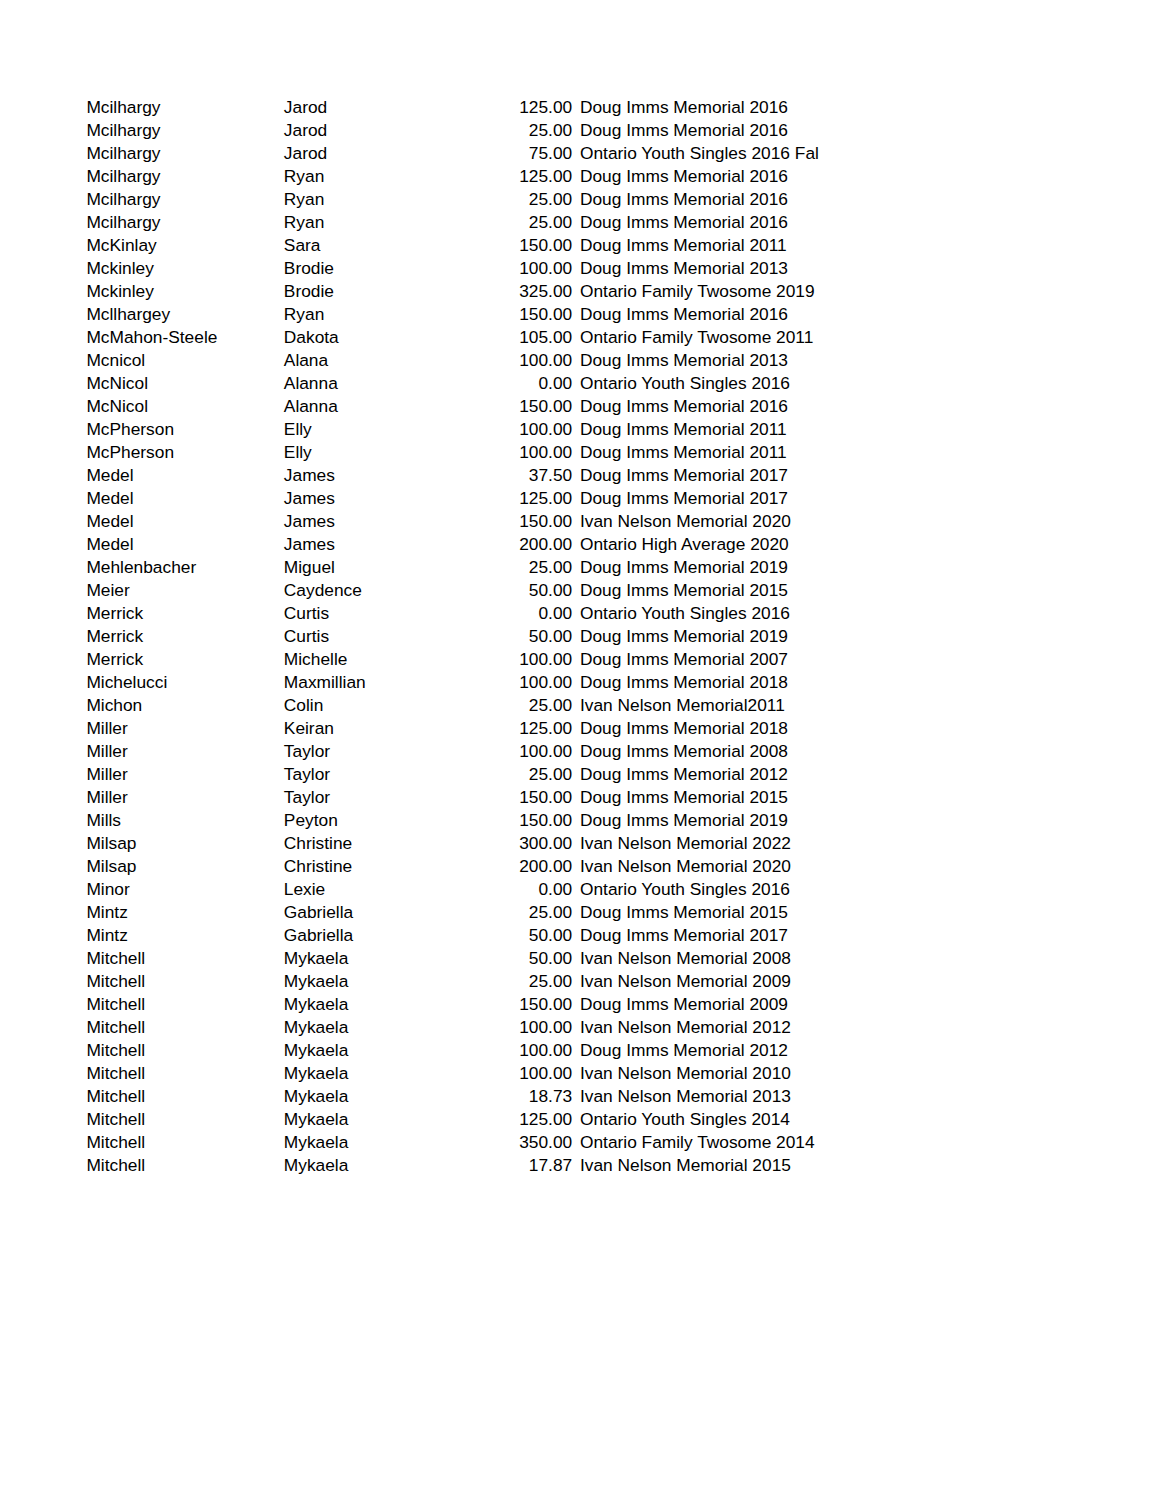| Mcilhargy | Jarod | 125.00 | Doug Imms Memorial 2016 |
| Mcilhargy | Jarod | 25.00 | Doug Imms Memorial 2016 |
| Mcilhargy | Jarod | 75.00 | Ontario Youth Singles 2016 Fal |
| Mcilhargy | Ryan | 125.00 | Doug Imms Memorial 2016 |
| Mcilhargy | Ryan | 25.00 | Doug Imms Memorial 2016 |
| Mcilhargy | Ryan | 25.00 | Doug Imms Memorial 2016 |
| McKinlay | Sara | 150.00 | Doug Imms Memorial 2011 |
| Mckinley | Brodie | 100.00 | Doug Imms Memorial 2013 |
| Mckinley | Brodie | 325.00 | Ontario Family Twosome 2019 |
| Mcllhargey | Ryan | 150.00 | Doug Imms Memorial 2016 |
| McMahon-Steele | Dakota | 105.00 | Ontario Family Twosome 2011 |
| Mcnicol | Alana | 100.00 | Doug Imms Memorial 2013 |
| McNicol | Alanna | 0.00 | Ontario Youth Singles 2016 |
| McNicol | Alanna | 150.00 | Doug Imms Memorial 2016 |
| McPherson | Elly | 100.00 | Doug Imms Memorial 2011 |
| McPherson | Elly | 100.00 | Doug Imms Memorial 2011 |
| Medel | James | 37.50 | Doug Imms Memorial 2017 |
| Medel | James | 125.00 | Doug Imms Memorial 2017 |
| Medel | James | 150.00 | Ivan Nelson Memorial 2020 |
| Medel | James | 200.00 | Ontario High Average 2020 |
| Mehlenbacher | Miguel | 25.00 | Doug Imms Memorial 2019 |
| Meier | Caydence | 50.00 | Doug Imms Memorial 2015 |
| Merrick | Curtis | 0.00 | Ontario Youth Singles 2016 |
| Merrick | Curtis | 50.00 | Doug Imms Memorial 2019 |
| Merrick | Michelle | 100.00 | Doug Imms Memorial 2007 |
| Michelucci | Maxmillian | 100.00 | Doug Imms Memorial 2018 |
| Michon | Colin | 25.00 | Ivan Nelson Memorial2011 |
| Miller | Keiran | 125.00 | Doug Imms Memorial 2018 |
| Miller | Taylor | 100.00 | Doug Imms Memorial 2008 |
| Miller | Taylor | 25.00 | Doug Imms Memorial 2012 |
| Miller | Taylor | 150.00 | Doug Imms Memorial 2015 |
| Mills | Peyton | 150.00 | Doug Imms Memorial 2019 |
| Milsap | Christine | 300.00 | Ivan Nelson Memorial 2022 |
| Milsap | Christine | 200.00 | Ivan Nelson Memorial 2020 |
| Minor | Lexie | 0.00 | Ontario Youth Singles 2016 |
| Mintz | Gabriella | 25.00 | Doug Imms Memorial 2015 |
| Mintz | Gabriella | 50.00 | Doug Imms Memorial 2017 |
| Mitchell | Mykaela | 50.00 | Ivan Nelson Memorial 2008 |
| Mitchell | Mykaela | 25.00 | Ivan Nelson Memorial 2009 |
| Mitchell | Mykaela | 150.00 | Doug Imms Memorial 2009 |
| Mitchell | Mykaela | 100.00 | Ivan Nelson Memorial 2012 |
| Mitchell | Mykaela | 100.00 | Doug Imms Memorial 2012 |
| Mitchell | Mykaela | 100.00 | Ivan Nelson Memorial 2010 |
| Mitchell | Mykaela | 18.73 | Ivan Nelson Memorial 2013 |
| Mitchell | Mykaela | 125.00 | Ontario Youth Singles 2014 |
| Mitchell | Mykaela | 350.00 | Ontario Family Twosome 2014 |
| Mitchell | Mykaela | 17.87 | Ivan Nelson Memorial 2015 |